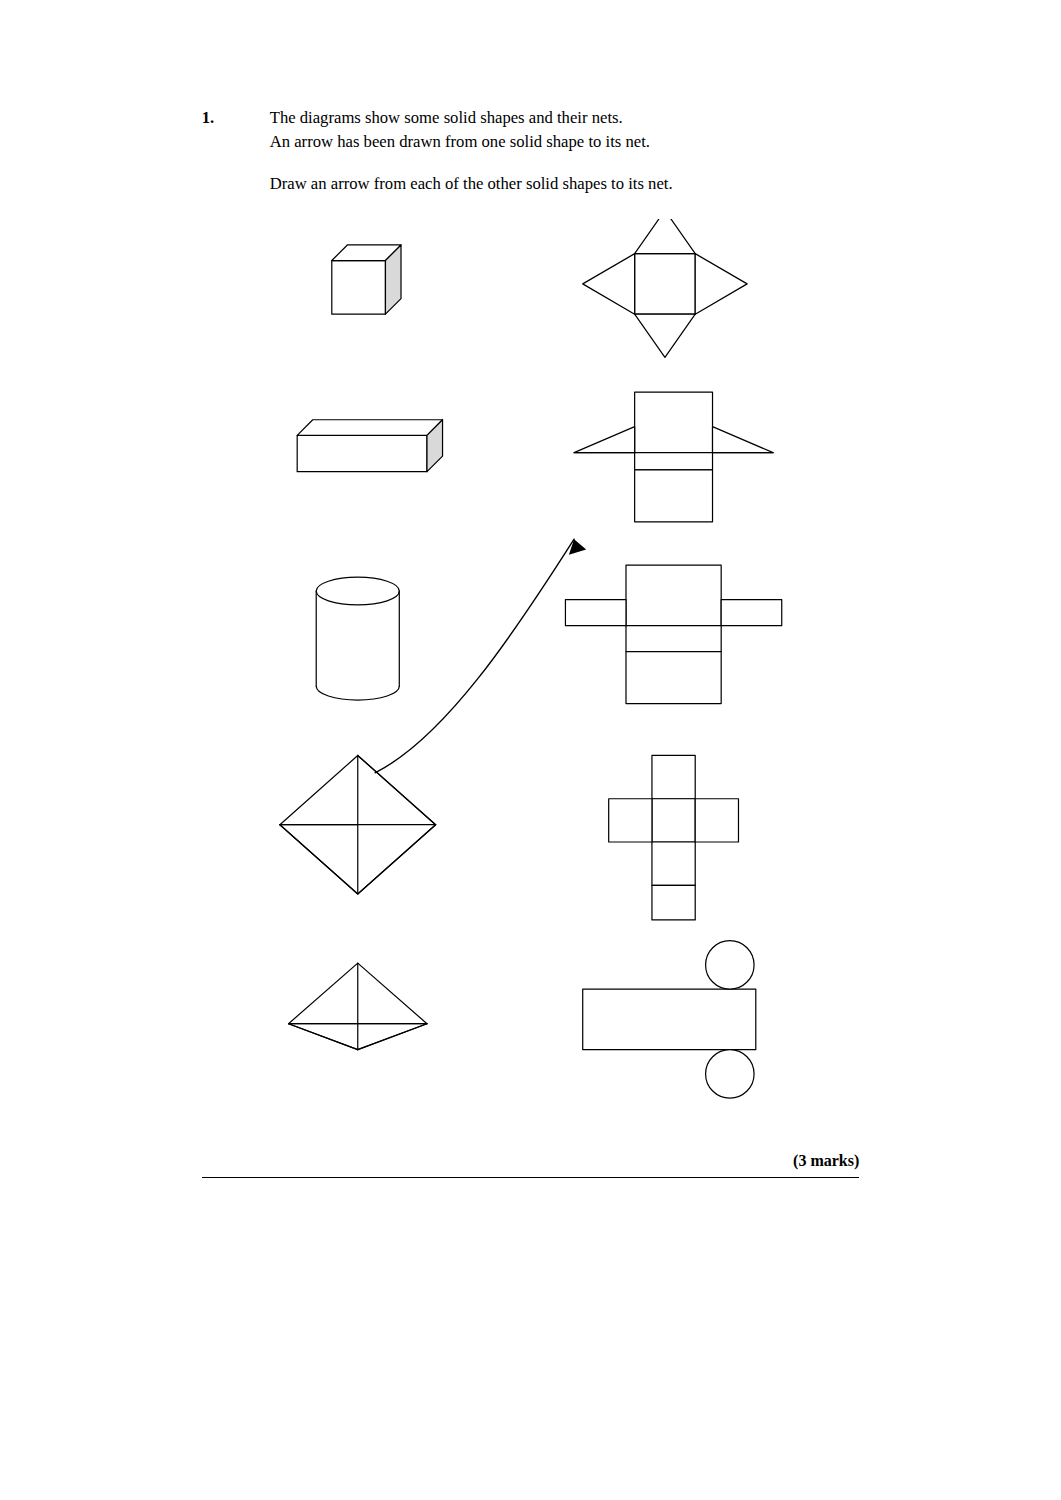1.
The diagrams show some solid shapes and their nets.
An arrow has been drawn from one solid shape to its net.
Draw an arrow from each of the other solid shapes to its net.
(3 marks)